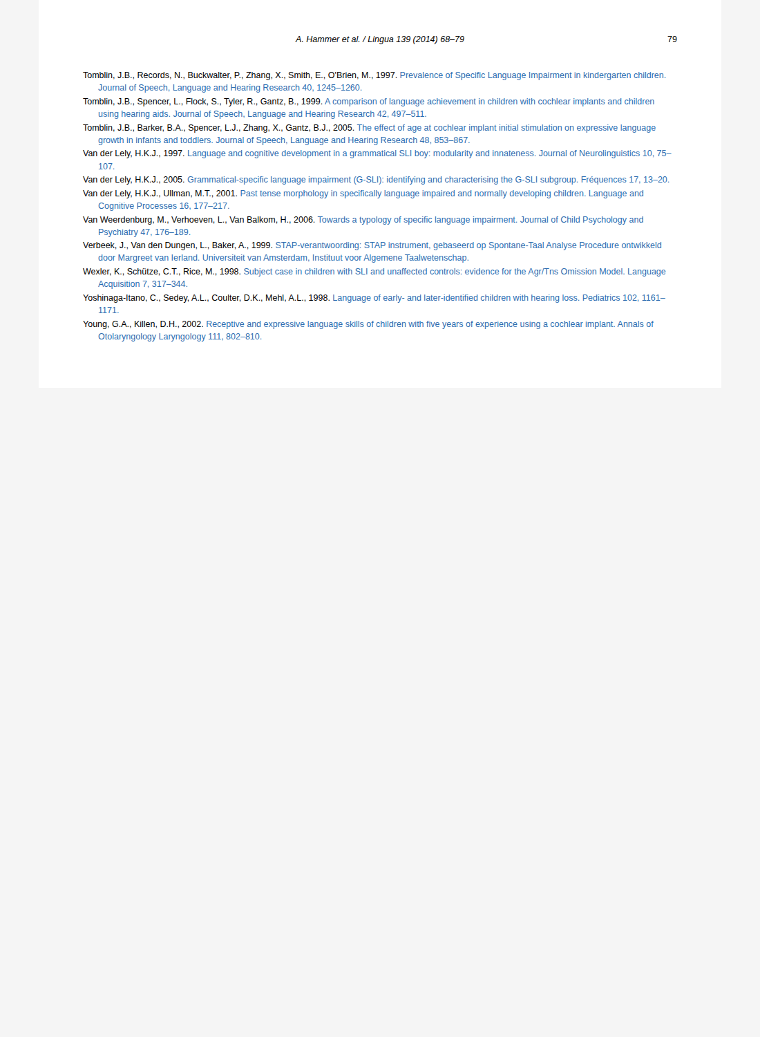A. Hammer et al. / Lingua 139 (2014) 68–79 79
Tomblin, J.B., Records, N., Buckwalter, P., Zhang, X., Smith, E., O'Brien, M., 1997. Prevalence of Specific Language Impairment in kindergarten children. Journal of Speech, Language and Hearing Research 40, 1245–1260.
Tomblin, J.B., Spencer, L., Flock, S., Tyler, R., Gantz, B., 1999. A comparison of language achievement in children with cochlear implants and children using hearing aids. Journal of Speech, Language and Hearing Research 42, 497–511.
Tomblin, J.B., Barker, B.A., Spencer, L.J., Zhang, X., Gantz, B.J., 2005. The effect of age at cochlear implant initial stimulation on expressive language growth in infants and toddlers. Journal of Speech, Language and Hearing Research 48, 853–867.
Van der Lely, H.K.J., 1997. Language and cognitive development in a grammatical SLI boy: modularity and innateness. Journal of Neurolinguistics 10, 75–107.
Van der Lely, H.K.J., 2005. Grammatical-specific language impairment (G-SLI): identifying and characterising the G-SLI subgroup. Fréquences 17, 13–20.
Van der Lely, H.K.J., Ullman, M.T., 2001. Past tense morphology in specifically language impaired and normally developing children. Language and Cognitive Processes 16, 177–217.
Van Weerdenburg, M., Verhoeven, L., Van Balkom, H., 2006. Towards a typology of specific language impairment. Journal of Child Psychology and Psychiatry 47, 176–189.
Verbeek, J., Van den Dungen, L., Baker, A., 1999. STAP-verantwoording: STAP instrument, gebaseerd op Spontane-Taal Analyse Procedure ontwikkeld door Margreet van Ierland. Universiteit van Amsterdam, Instituut voor Algemene Taalwetenschap.
Wexler, K., Schütze, C.T., Rice, M., 1998. Subject case in children with SLI and unaffected controls: evidence for the Agr/Tns Omission Model. Language Acquisition 7, 317–344.
Yoshinaga-Itano, C., Sedey, A.L., Coulter, D.K., Mehl, A.L., 1998. Language of early- and later-identified children with hearing loss. Pediatrics 102, 1161–1171.
Young, G.A., Killen, D.H., 2002. Receptive and expressive language skills of children with five years of experience using a cochlear implant. Annals of Otolaryngology Laryngology 111, 802–810.